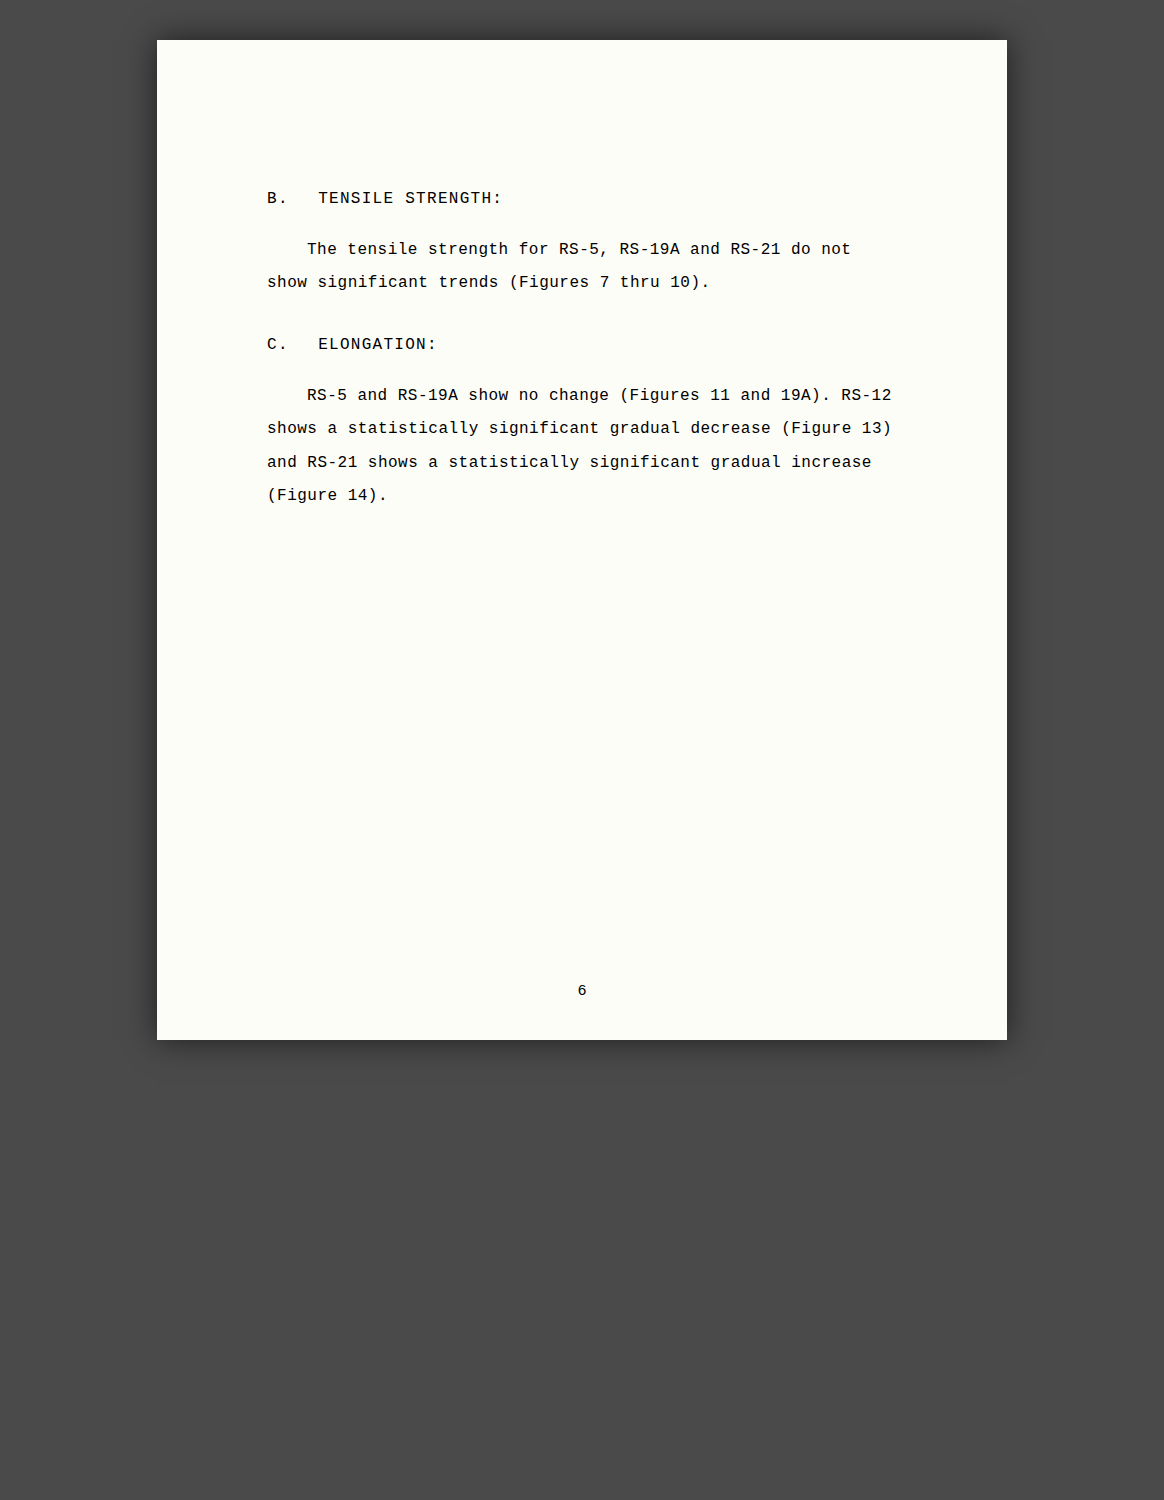B. TENSILE STRENGTH:
The tensile strength for RS-5, RS-19A and RS-21 do not show significant trends (Figures 7 thru 10).
C. ELONGATION:
RS-5 and RS-19A show no change (Figures 11 and 19A). RS-12 shows a statistically significant gradual decrease (Figure 13) and RS-21 shows a statistically significant gradual increase (Figure 14).
6